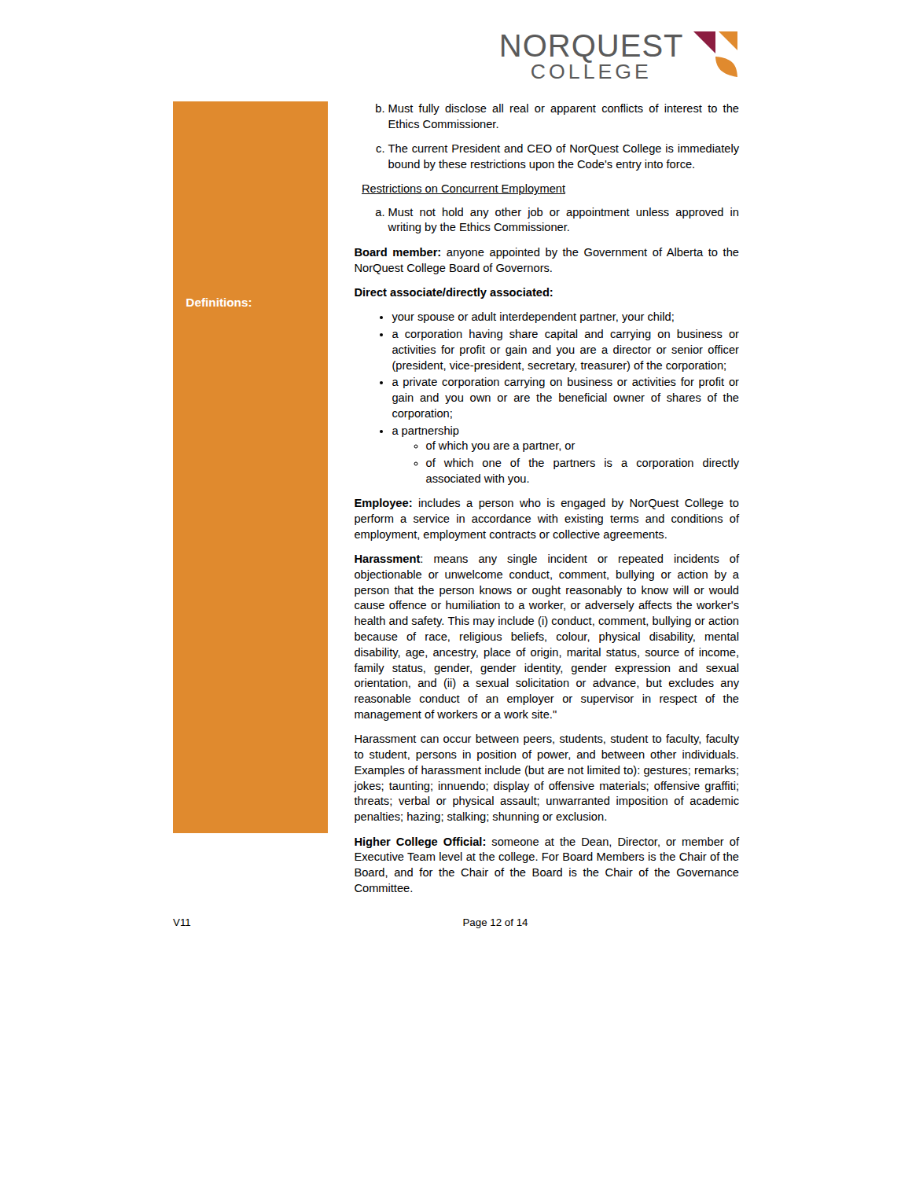NORQUEST
COLLEGE
Definitions:
Must fully disclose all real or apparent conflicts of interest to the Ethics Commissioner.
The current President and CEO of NorQuest College is immediately bound by these restrictions upon the Code's entry into force.
Restrictions on Concurrent Employment
Must not hold any other job or appointment unless approved in writing by the Ethics Commissioner.
Board member: anyone appointed by the Government of Alberta to the NorQuest College Board of Governors.
Direct associate/directly associated:
your spouse or adult interdependent partner, your child;
a corporation having share capital and carrying on business or activities for profit or gain and you are a director or senior officer (president, vice-president, secretary, treasurer) of the corporation;
a private corporation carrying on business or activities for profit or gain and you own or are the beneficial owner of shares of the corporation;
a partnership
of which you are a partner, or
of which one of the partners is a corporation directly associated with you.
Employee: includes a person who is engaged by NorQuest College to perform a service in accordance with existing terms and conditions of employment, employment contracts or collective agreements.
Harassment: means any single incident or repeated incidents of objectionable or unwelcome conduct, comment, bullying or action by a person that the person knows or ought reasonably to know will or would cause offence or humiliation to a worker, or adversely affects the worker's health and safety. This may include (i) conduct, comment, bullying or action because of race, religious beliefs, colour, physical disability, mental disability, age, ancestry, place of origin, marital status, source of income, family status, gender, gender identity, gender expression and sexual orientation, and (ii) a sexual solicitation or advance, but excludes any reasonable conduct of an employer or supervisor in respect of the management of workers or a work site."
Harassment can occur between peers, students, student to faculty, faculty to student, persons in position of power, and between other individuals. Examples of harassment include (but are not limited to): gestures; remarks; jokes; taunting; innuendo; display of offensive materials; offensive graffiti; threats; verbal or physical assault; unwarranted imposition of academic penalties; hazing; stalking; shunning or exclusion.
Higher College Official: someone at the Dean, Director, or member of Executive Team level at the college. For Board Members is the Chair of the Board, and for the Chair of the Board is the Chair of the Governance Committee.
V11 Page 12 of 14